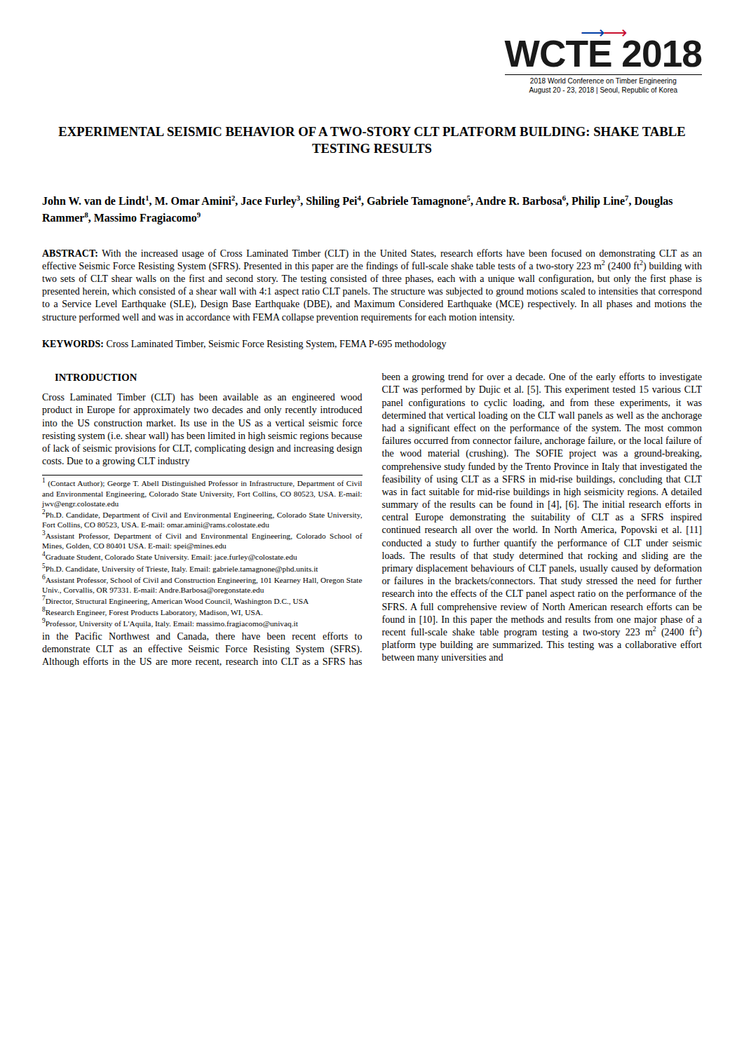⟶⟶
WCTE 2018
2018 World Conference on Timber Engineering
August 20 - 23, 2018 | Seoul, Republic of Korea
Experimental Seismic Behavior of a Two-Story CLT Platform Building: Shake Table Testing Results
John W. van de Lindt1, M. Omar Amini2, Jace Furley3, Shiling Pei4, Gabriele Tamagnone5, Andre R. Barbosa6, Philip Line7, Douglas Rammer8, Massimo Fragiacomo9
ABSTRACT: With the increased usage of Cross Laminated Timber (CLT) in the United States, research efforts have been focused on demonstrating CLT as an effective Seismic Force Resisting System (SFRS). Presented in this paper are the findings of full-scale shake table tests of a two-story 223 m2 (2400 ft2) building with two sets of CLT shear walls on the first and second story. The testing consisted of three phases, each with a unique wall configuration, but only the first phase is presented herein, which consisted of a shear wall with 4:1 aspect ratio CLT panels. The structure was subjected to ground motions scaled to intensities that correspond to a Service Level Earthquake (SLE), Design Base Earthquake (DBE), and Maximum Considered Earthquake (MCE) respectively. In all phases and motions the structure performed well and was in accordance with FEMA collapse prevention requirements for each motion intensity.
KEYWORDS: Cross Laminated Timber, Seismic Force Resisting System, FEMA P-695 methodology
Introduction
Cross Laminated Timber (CLT) has been available as an engineered wood product in Europe for approximately two decades and only recently introduced into the US construction market. Its use in the US as a vertical seismic force resisting system (i.e. shear wall) has been limited in high seismic regions because of lack of seismic provisions for CLT, complicating design and increasing design costs. Due to a growing CLT industry
1 (Contact Author); George T. Abell Distinguished Professor in Infrastructure, Department of Civil and Environmental Engineering, Colorado State University, Fort Collins, CO 80523, USA. E-mail: jwv@engr.colostate.edu
2Ph.D. Candidate, Department of Civil and Environmental Engineering, Colorado State University, Fort Collins, CO 80523, USA. E-mail: omar.amini@rams.colostate.edu
3Assistant Professor, Department of Civil and Environmental Engineering, Colorado School of Mines, Golden, CO 80401 USA. E-mail: spei@mines.edu
4Graduate Student, Colorado State University. Email: jace.furley@colostate.edu
5Ph.D. Candidate, University of Trieste, Italy. Email: gabriele.tamagnone@phd.units.it
6Assistant Professor, School of Civil and Construction Engineering, 101 Kearney Hall, Oregon State Univ., Corvallis, OR 97331. E-mail: Andre.Barbosa@oregonstate.edu
7Director, Structural Engineering, American Wood Council, Washington D.C., USA
8Research Engineer, Forest Products Laboratory, Madison, WI, USA.
9Professor, University of L'Aquila, Italy. Email: massimo.fragiacomo@univaq.it
in the Pacific Northwest and Canada, there have been recent efforts to demonstrate CLT as an effective Seismic Force Resisting System (SFRS). Although efforts in the US are more recent, research into CLT as a SFRS has been a growing trend for over a decade. One of the early efforts to investigate CLT was performed by Dujic et al. [5]. This experiment tested 15 various CLT panel configurations to cyclic loading, and from these experiments, it was determined that vertical loading on the CLT wall panels as well as the anchorage had a significant effect on the performance of the system. The most common failures occurred from connector failure, anchorage failure, or the local failure of the wood material (crushing). The SOFIE project was a ground-breaking, comprehensive study funded by the Trento Province in Italy that investigated the feasibility of using CLT as a SFRS in mid-rise buildings, concluding that CLT was in fact suitable for mid-rise buildings in high seismicity regions. A detailed summary of the results can be found in [4], [6]. The initial research efforts in central Europe demonstrating the suitability of CLT as a SFRS inspired continued research all over the world. In North America, Popovski et al. [11] conducted a study to further quantify the performance of CLT under seismic loads. The results of that study determined that rocking and sliding are the primary displacement behaviours of CLT panels, usually caused by deformation or failures in the brackets/connectors. That study stressed the need for further research into the effects of the CLT panel aspect ratio on the performance of the SFRS. A full comprehensive review of North American research efforts can be found in [10]. In this paper the methods and results from one major phase of a recent full-scale shake table program testing a two-story 223 m2 (2400 ft2) platform type building are summarized. This testing was a collaborative effort between many universities and